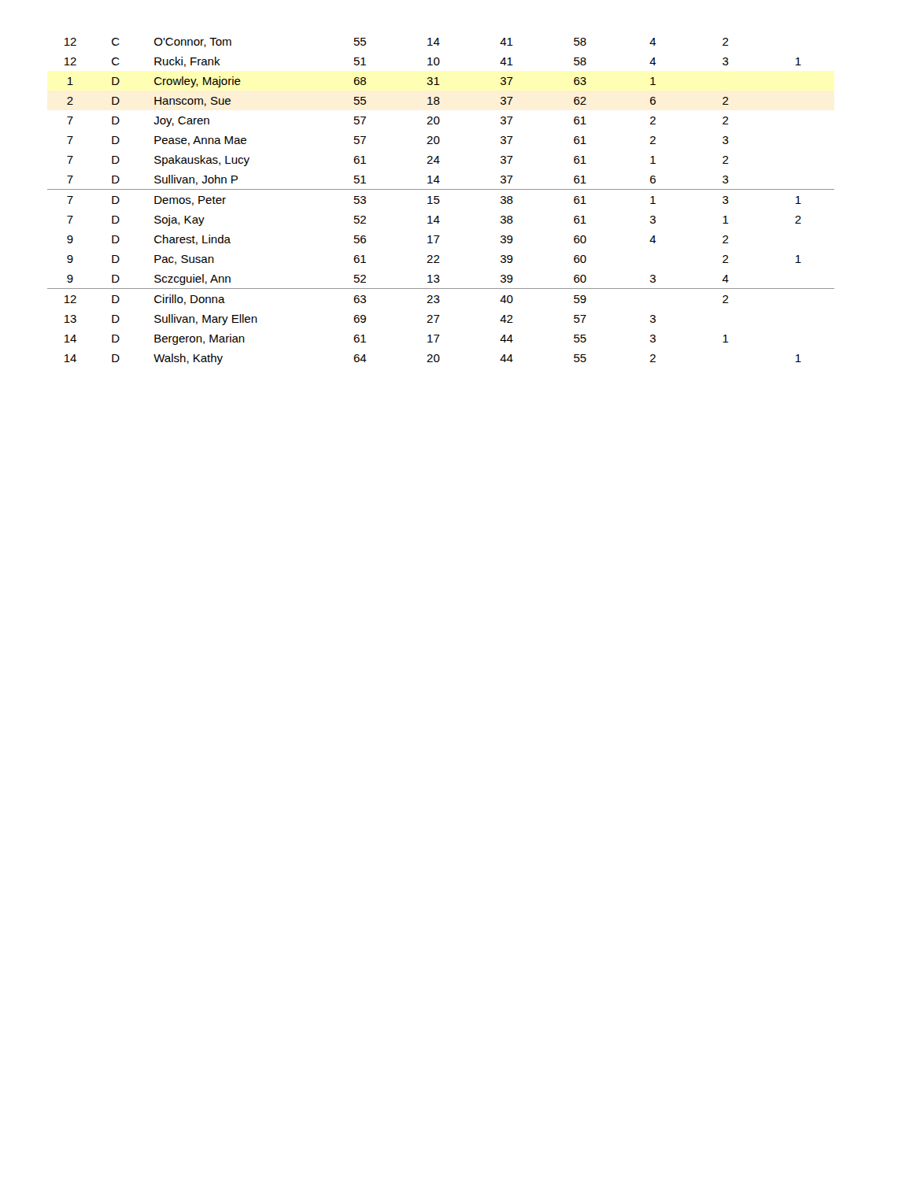| 12 | C | O'Connor, Tom | 55 | 14 | 41 | 58 | 4 | 2 | |
| 12 | C | Rucki, Frank | 51 | 10 | 41 | 58 | 4 | 3 | 1 |
| 1 | D | Crowley, Majorie | 68 | 31 | 37 | 63 | 1 | | |
| 2 | D | Hanscom, Sue | 55 | 18 | 37 | 62 | 6 | 2 | |
| 7 | D | Joy, Caren | 57 | 20 | 37 | 61 | 2 | 2 | |
| 7 | D | Pease, Anna Mae | 57 | 20 | 37 | 61 | 2 | 3 | |
| 7 | D | Spakauskas, Lucy | 61 | 24 | 37 | 61 | 1 | 2 | |
| 7 | D | Sullivan, John P | 51 | 14 | 37 | 61 | 6 | 3 | |
| 7 | D | Demos, Peter | 53 | 15 | 38 | 61 | 1 | 3 | 1 |
| 7 | D | Soja, Kay | 52 | 14 | 38 | 61 | 3 | 1 | 2 |
| 9 | D | Charest, Linda | 56 | 17 | 39 | 60 | 4 | 2 | |
| 9 | D | Pac, Susan | 61 | 22 | 39 | 60 | | 2 | 1 |
| 9 | D | Sczcguiel, Ann | 52 | 13 | 39 | 60 | 3 | 4 | |
| 12 | D | Cirillo, Donna | 63 | 23 | 40 | 59 | | 2 | |
| 13 | D | Sullivan, Mary Ellen | 69 | 27 | 42 | 57 | 3 | | |
| 14 | D | Bergeron, Marian | 61 | 17 | 44 | 55 | 3 | 1 | |
| 14 | D | Walsh, Kathy | 64 | 20 | 44 | 55 | 2 | | 1 |